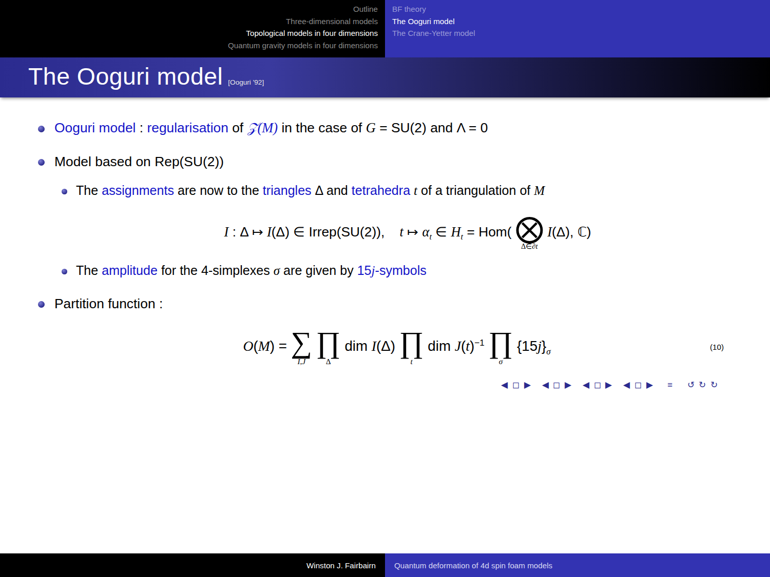Outline
Three-dimensional models
Topological models in four dimensions
Quantum gravity models in four dimensions
BF theory
The Ooguri model
The Crane-Yetter model
The Ooguri model
[Ooguri '92]
Ooguri model : regularisation of 𝒵(M) in the case of G = SU(2) and Λ = 0
Model based on Rep(SU(2))
The assignments are now to the triangles Δ and tetrahedra t of a triangulation of M
I : Δ ↦ I(Δ) ∈ Irrep(SU(2)), t ↦ αt ∈ Ht = Hom( ⨂Δ∈∂t I(Δ), ℂ)
The amplitude for the 4-simplexes σ are given by 15j-symbols
Partition function :
O(M) = ∑I,J ∏Δ dim I(Δ) ∏t dim J(t)−1 ∏σ {15j}σ (10)
◀ ◻ ▶ ◀ ◻ ▶ ◀ ◻ ▶ ◀ ◻ ▶ ≡ ↺ ↻ ↻
Winston J. Fairbairn
Quantum deformation of 4d spin foam models